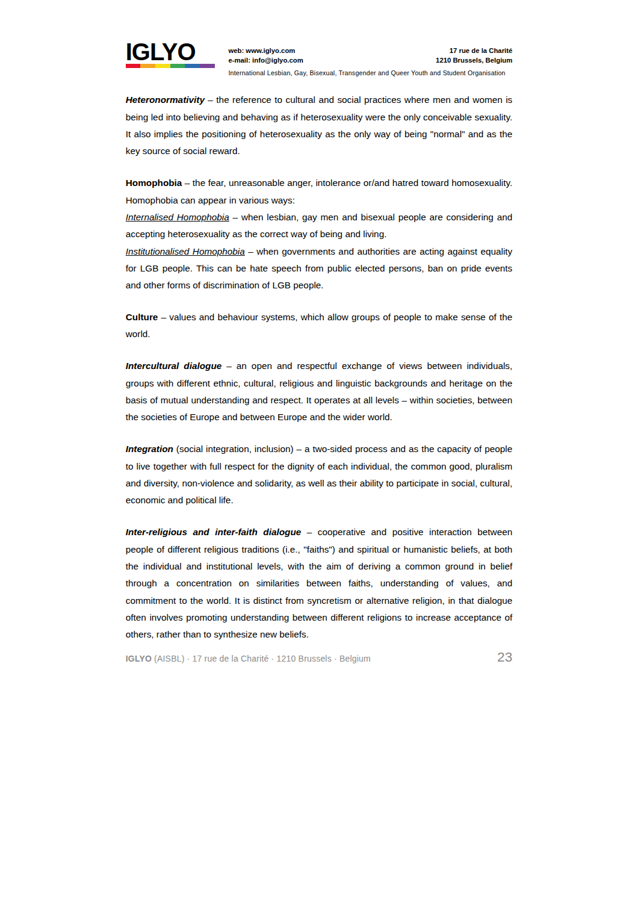IGLYO
web: www.iglyo.com
e-mail: info@iglyo.com
17 rue de la Charité
1210 Brussels, Belgium
International Lesbian, Gay, Bisexual, Transgender and Queer Youth and Student Organisation
Heteronormativity – the reference to cultural and social practices where men and women is being led into believing and behaving as if heterosexuality were the only conceivable sexuality. It also implies the positioning of heterosexuality as the only way of being "normal" and as the key source of social reward.
Homophobia – the fear, unreasonable anger, intolerance or/and hatred toward homosexuality. Homophobia can appear in various ways:
Internalised Homophobia – when lesbian, gay men and bisexual people are considering and accepting heterosexuality as the correct way of being and living.
Institutionalised Homophobia – when governments and authorities are acting against equality for LGB people. This can be hate speech from public elected persons, ban on pride events and other forms of discrimination of LGB people.
Culture – values and behaviour systems, which allow groups of people to make sense of the world.
Intercultural dialogue – an open and respectful exchange of views between individuals, groups with different ethnic, cultural, religious and linguistic backgrounds and heritage on the basis of mutual understanding and respect. It operates at all levels – within societies, between the societies of Europe and between Europe and the wider world.
Integration (social integration, inclusion) – a two-sided process and as the capacity of people to live together with full respect for the dignity of each individual, the common good, pluralism and diversity, non-violence and solidarity, as well as their ability to participate in social, cultural, economic and political life.
Inter-religious and inter-faith dialogue – cooperative and positive interaction between people of different religious traditions (i.e., "faiths") and spiritual or humanistic beliefs, at both the individual and institutional levels, with the aim of deriving a common ground in belief through a concentration on similarities between faiths, understanding of values, and commitment to the world. It is distinct from syncretism or alternative religion, in that dialogue often involves promoting understanding between different religions to increase acceptance of others, rather than to synthesize new beliefs.
IGLYO (AISBL) · 17 rue de la Charité · 1210 Brussels · Belgium
23